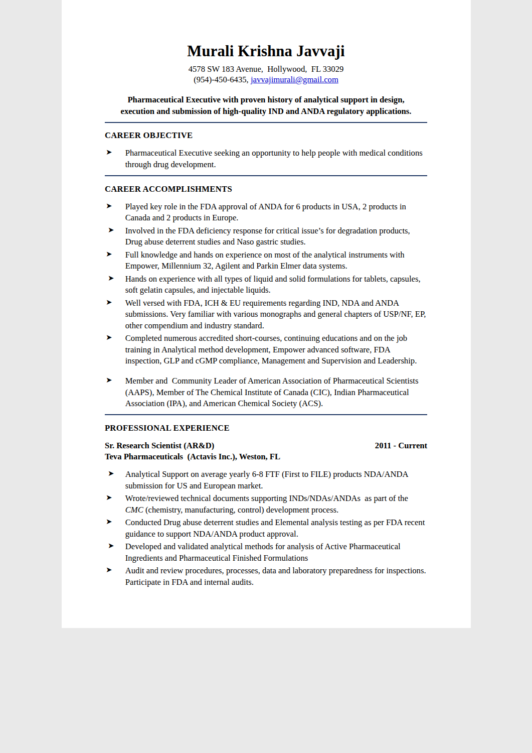Murali Krishna Javvaji
4578 SW 183 Avenue, Hollywood, FL 33029
(954)-450-6435, javvajimurali@gmail.com
Pharmaceutical Executive with proven history of analytical support in design,
execution and submission of high-quality IND and ANDA regulatory applications.
CAREER OBJECTIVE
Pharmaceutical Executive seeking an opportunity to help people with medical conditions through drug development.
CAREER ACCOMPLISHMENTS
Played key role in the FDA approval of ANDA for 6 products in USA, 2 products in Canada and 2 products in Europe.
Involved in the FDA deficiency response for critical issue’s for degradation products, Drug abuse deterrent studies and Naso gastric studies.
Full knowledge and hands on experience on most of the analytical instruments with Empower, Millennium 32, Agilent and Parkin Elmer data systems.
Hands on experience with all types of liquid and solid formulations for tablets, capsules, soft gelatin capsules, and injectable liquids.
Well versed with FDA, ICH & EU requirements regarding IND, NDA and ANDA submissions. Very familiar with various monographs and general chapters of USP/NF, EP, other compendium and industry standard.
Completed numerous accredited short-courses, continuing educations and on the job training in Analytical method development, Empower advanced software, FDA inspection, GLP and cGMP compliance, Management and Supervision and Leadership.
Member and Community Leader of American Association of Pharmaceutical Scientists (AAPS), Member of The Chemical Institute of Canada (CIC), Indian Pharmaceutical Association (IPA), and American Chemical Society (ACS).
PROFESSIONAL EXPERIENCE
Sr. Research Scientist (AR&D) 2011 - Current
Teva Pharmaceuticals (Actavis Inc.), Weston, FL
Analytical Support on average yearly 6-8 FTF (First to FILE) products NDA/ANDA submission for US and European market.
Wrote/reviewed technical documents supporting INDs/NDAs/ANDAs as part of the CMC (chemistry, manufacturing, control) development process.
Conducted Drug abuse deterrent studies and Elemental analysis testing as per FDA recent guidance to support NDA/ANDA product approval.
Developed and validated analytical methods for analysis of Active Pharmaceutical Ingredients and Pharmaceutical Finished Formulations
Audit and review procedures, processes, data and laboratory preparedness for inspections. Participate in FDA and internal audits.